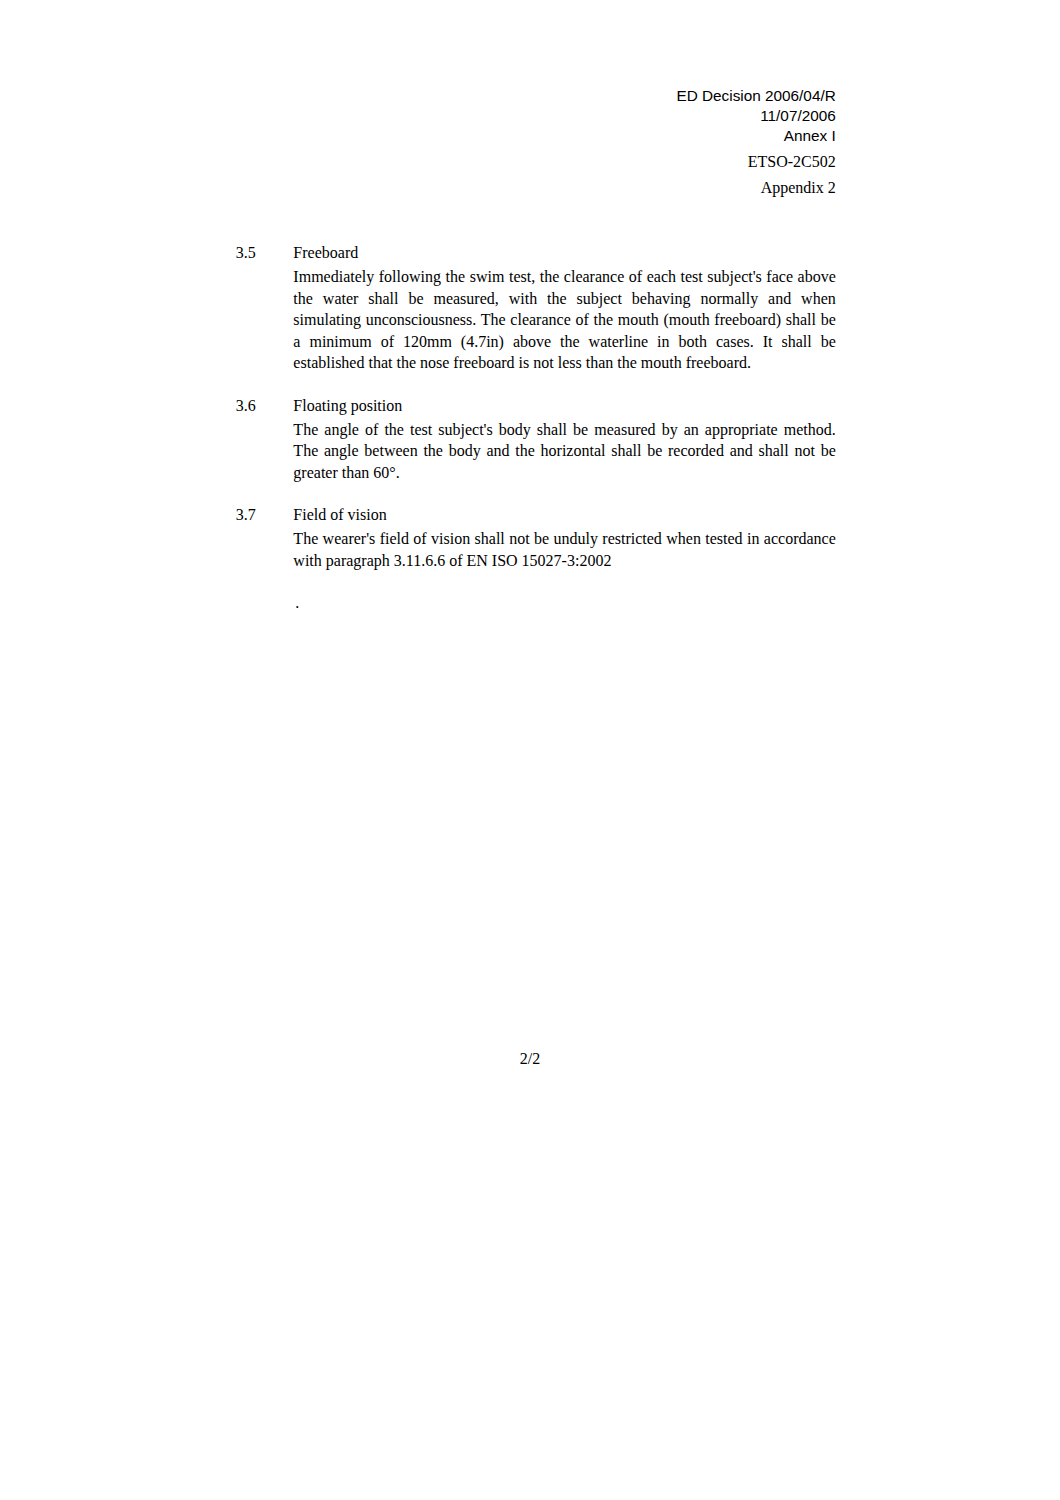ED Decision 2006/04/R
11/07/2006
Annex I
ETSO-2C502
Appendix 2
3.5
Freeboard
Immediately following the swim test, the clearance of each test subject's face above the water shall be measured, with the subject behaving normally and when simulating unconsciousness. The clearance of the mouth (mouth freeboard) shall be a minimum of 120mm (4.7in) above the waterline in both cases. It shall be established that the nose freeboard is not less than the mouth freeboard.
3.6
Floating position
The angle of the test subject's body shall be measured by an appropriate method. The angle between the body and the horizontal shall be recorded and shall not be greater than 60°.
3.7
Field of vision
The wearer's field of vision shall not be unduly restricted when tested in accordance with paragraph 3.11.6.6 of EN ISO 15027-3:2002
.
2/2